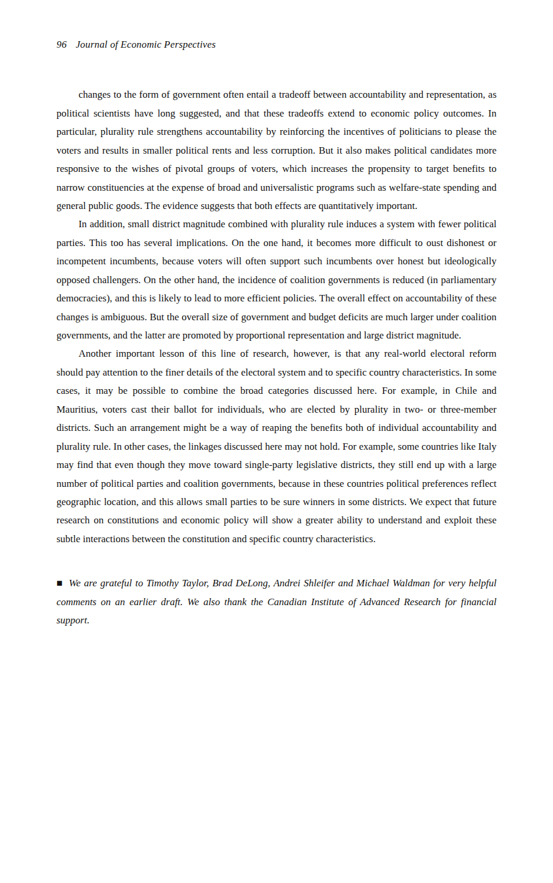96 Journal of Economic Perspectives
changes to the form of government often entail a tradeoff between accountability and representation, as political scientists have long suggested, and that these tradeoffs extend to economic policy outcomes. In particular, plurality rule strengthens accountability by reinforcing the incentives of politicians to please the voters and results in smaller political rents and less corruption. But it also makes political candidates more responsive to the wishes of pivotal groups of voters, which increases the propensity to target benefits to narrow constituencies at the expense of broad and universalistic programs such as welfare-state spending and general public goods. The evidence suggests that both effects are quantitatively important.
In addition, small district magnitude combined with plurality rule induces a system with fewer political parties. This too has several implications. On the one hand, it becomes more difficult to oust dishonest or incompetent incumbents, because voters will often support such incumbents over honest but ideologically opposed challengers. On the other hand, the incidence of coalition governments is reduced (in parliamentary democracies), and this is likely to lead to more efficient policies. The overall effect on accountability of these changes is ambiguous. But the overall size of government and budget deficits are much larger under coalition governments, and the latter are promoted by proportional representation and large district magnitude.
Another important lesson of this line of research, however, is that any real-world electoral reform should pay attention to the finer details of the electoral system and to specific country characteristics. In some cases, it may be possible to combine the broad categories discussed here. For example, in Chile and Mauritius, voters cast their ballot for individuals, who are elected by plurality in two- or three-member districts. Such an arrangement might be a way of reaping the benefits both of individual accountability and plurality rule. In other cases, the linkages discussed here may not hold. For example, some countries like Italy may find that even though they move toward single-party legislative districts, they still end up with a large number of political parties and coalition governments, because in these countries political preferences reflect geographic location, and this allows small parties to be sure winners in some districts. We expect that future research on constitutions and economic policy will show a greater ability to understand and exploit these subtle interactions between the constitution and specific country characteristics.
■We are grateful to Timothy Taylor, Brad DeLong, Andrei Shleifer and Michael Waldman for very helpful comments on an earlier draft. We also thank the Canadian Institute of Advanced Research for financial support.